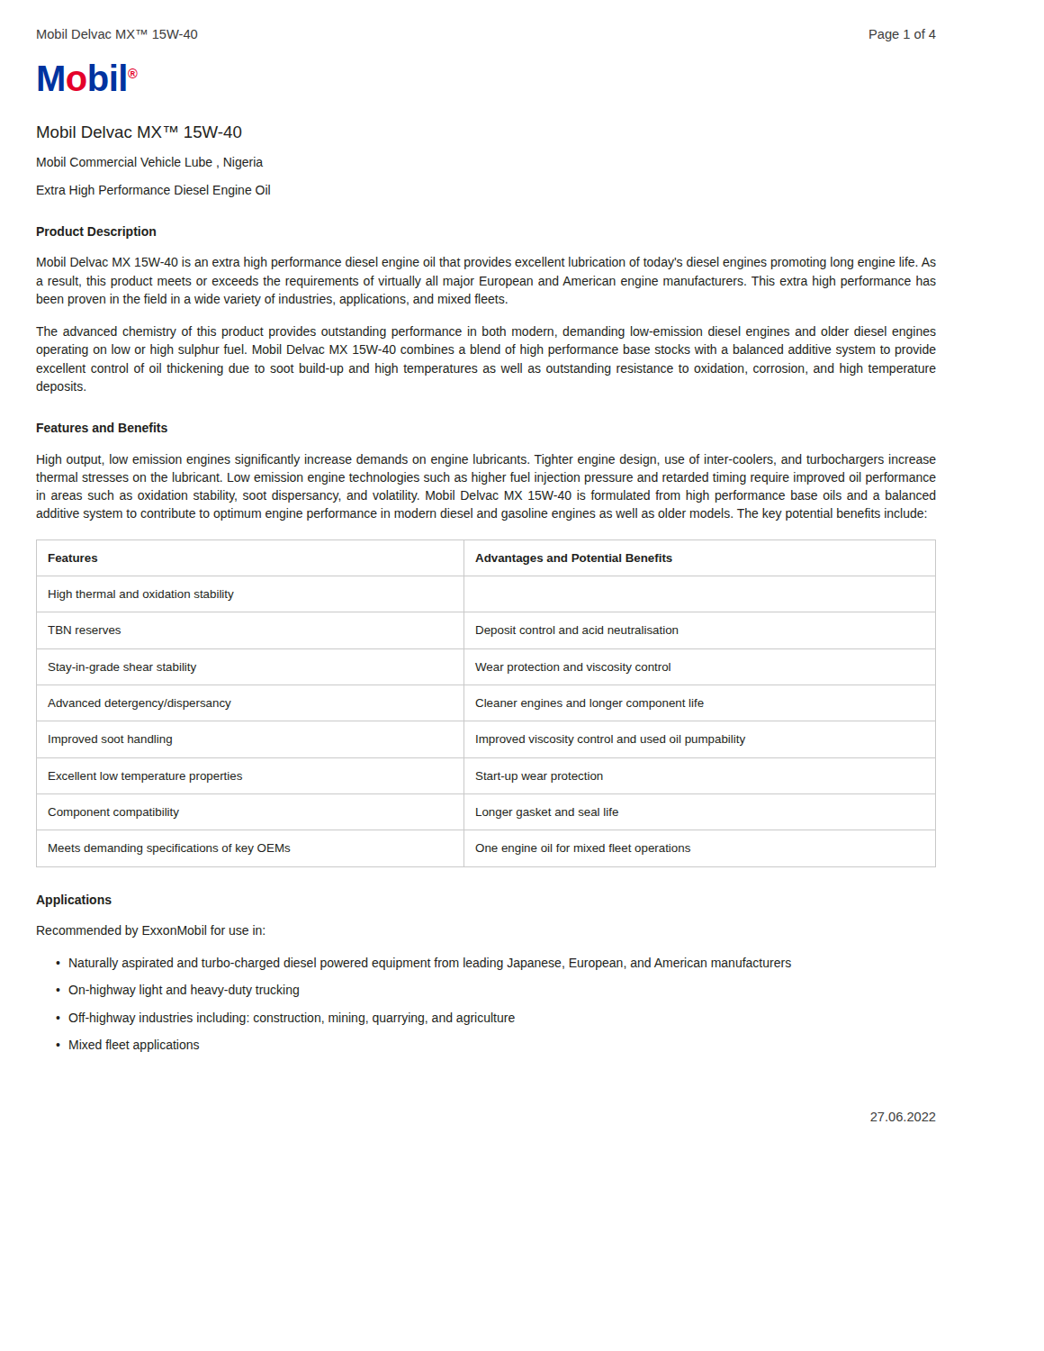Mobil Delvac MX™ 15W-40 Page 1 of 4
Mobil®
Mobil Delvac MX™ 15W-40
Mobil Commercial Vehicle Lube , Nigeria
Extra High Performance Diesel Engine Oil
Product Description
Mobil Delvac MX 15W-40 is an extra high performance diesel engine oil that provides excellent lubrication of today's diesel engines promoting long engine life. As a result, this product meets or exceeds the requirements of virtually all major European and American engine manufacturers. This extra high performance has been proven in the field in a wide variety of industries, applications, and mixed fleets.
The advanced chemistry of this product provides outstanding performance in both modern, demanding low-emission diesel engines and older diesel engines operating on low or high sulphur fuel. Mobil Delvac MX 15W-40 combines a blend of high performance base stocks with a balanced additive system to provide excellent control of oil thickening due to soot build-up and high temperatures as well as outstanding resistance to oxidation, corrosion, and high temperature deposits.
Features and Benefits
High output, low emission engines significantly increase demands on engine lubricants. Tighter engine design, use of inter-coolers, and turbochargers increase thermal stresses on the lubricant. Low emission engine technologies such as higher fuel injection pressure and retarded timing require improved oil performance in areas such as oxidation stability, soot dispersancy, and volatility. Mobil Delvac MX 15W-40 is formulated from high performance base oils and a balanced additive system to contribute to optimum engine performance in modern diesel and gasoline engines as well as older models. The key potential benefits include:
| Features | Advantages and Potential Benefits |
| --- | --- |
| High thermal and oxidation stability | |
| TBN reserves | Deposit control and acid neutralisation |
| Stay-in-grade shear stability | Wear protection and viscosity control |
| Advanced detergency/dispersancy | Cleaner engines and longer component life |
| Improved soot handling | Improved viscosity control and used oil pumpability |
| Excellent low temperature properties | Start-up wear protection |
| Component compatibility | Longer gasket and seal life |
| Meets demanding specifications of key OEMs | One engine oil for mixed fleet operations |
Applications
Recommended by ExxonMobil for use in:
Naturally aspirated and turbo-charged diesel powered equipment from leading Japanese, European, and American manufacturers
On-highway light and heavy-duty trucking
Off-highway industries including: construction, mining, quarrying, and agriculture
Mixed fleet applications
27.06.2022